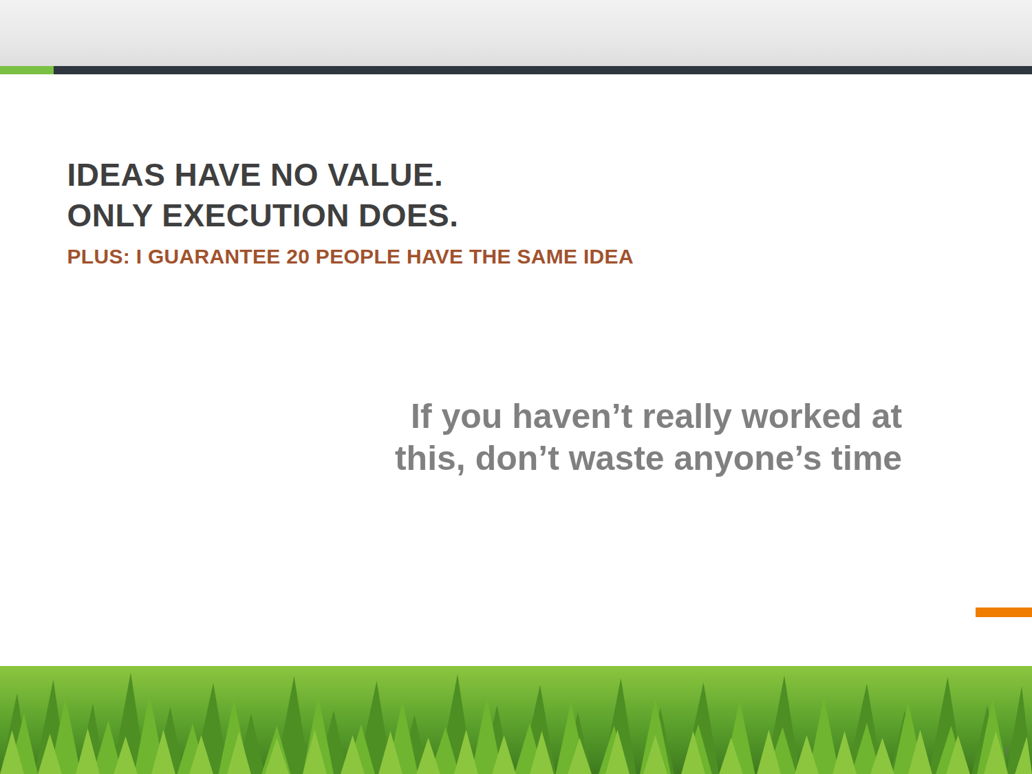IDEAS HAVE NO VALUE.
ONLY EXECUTION DOES.
PLUS: I GUARANTEE 20 PEOPLE HAVE THE SAME IDEA
If you haven’t really worked at this, don’t waste anyone’s time
7